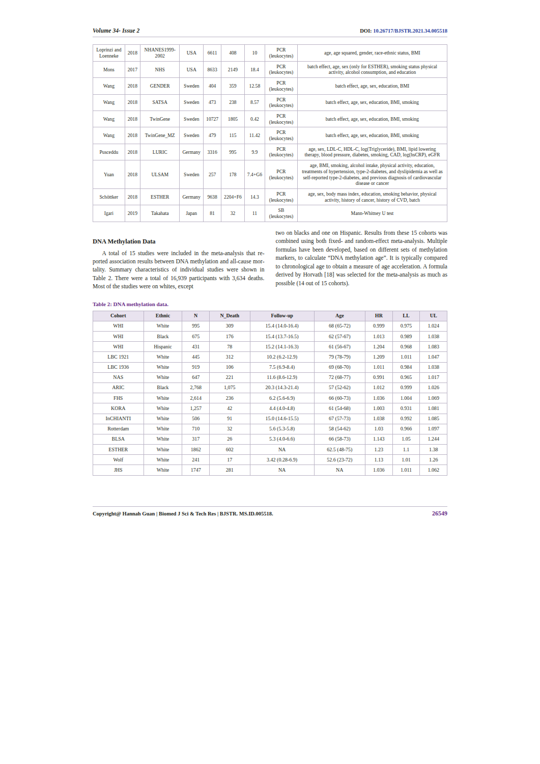Volume 34- Issue 2
DOI: 10.26717/BJSTR.2021.34.005518
| Loprinzi and Loenneke | 2018 | NHANES1999-2002 | USA | 6611 | 408 | 10 | PCR (leukocytes) | age, age squared, gender, race-ethnic status, BMI |
| Mons | 2017 | NHS | USA | 8633 | 2149 | 18.4 | PCR (leukocytes) | batch effect, age, sex (only for ESTHER), smoking status physical activity, alcohol consumption, and education |
| Wang | 2018 | GENDER | Sweden | 404 | 359 | 12.58 | PCR (leukocytes) | batch effect, age, sex, education, BMI |
| Wang | 2018 | SATSA | Sweden | 473 | 238 | 8.57 | PCR (leukocytes) | batch effect, age, sex, education, BMI, smoking |
| Wang | 2018 | TwinGene | Sweden | 10727 | 1805 | 0.42 | PCR (leukocytes) | batch effect, age, sex, education, BMI, smoking |
| Wang | 2018 | TwinGene_MZ | Sweden | 479 | 115 | 11.42 | PCR (leukocytes) | batch effect, age, sex, education, BMI, smoking |
| Pusceddu | 2018 | LURIC | Germany | 3316 | 995 | 9.9 | PCR (leukocytes) | age, sex, LDL-C, HDL-C, log(Triglyceride), BMI, lipid lowering therapy, blood pressure, diabetes, smoking, CAD, log(hsCRP), eGFR |
| Yuan | 2018 | ULSAM | Sweden | 257 | 178 | 7.4+G6 | PCR (leukocytes) | age, BMI, smoking, alcohol intake, physical activity, education, treatments of hypertension, type-2-diabetes, and dyslipidemia as well as self-reported type-2-diabetes, and previous diagnosis of cardiovascular disease or cancer |
| Schöttker | 2018 | ESTHER | Germany | 9638 | 2204+F6 | 14.3 | PCR (leukocytes) | age, sex, body mass index, education, smoking behavior, physical activity, history of cancer, history of CVD, batch |
| Igari | 2019 | Takahata | Japan | 81 | 32 | 11 | SB (leukocytes) | Mann-Whitney U test |
DNA Methylation Data
A total of 15 studies were included in the meta-analysis that reported association results between DNA methylation and all-cause mortality. Summary characteristics of individual studies were shown in Table 2. There were a total of 16,939 participants with 3,634 deaths. Most of the studies were on whites, except
two on blacks and one on Hispanic. Results from these 15 cohorts was combined using both fixed- and random-effect meta-analysis. Multiple formulas have been developed, based on different sets of methylation markers, to calculate “DNA methylation age”. It is typically compared to chronological age to obtain a measure of age acceleration. A formula derived by Horvath [18] was selected for the meta-analysis as much as possible (14 out of 15 cohorts).
Table 2: DNA methylation data.
| Cohort | Ethnic | N | N_Death | Follow-up | Age | HR | LL | UL |
| --- | --- | --- | --- | --- | --- | --- | --- | --- |
| WHI | White | 995 | 309 | 15.4 (14.0-16.4) | 68 (65-72) | 0.999 | 0.975 | 1.024 |
| WHI | Black | 675 | 176 | 15.4 (13.7-16.5) | 62 (57-67) | 1.013 | 0.989 | 1.038 |
| WHI | Hispanic | 431 | 78 | 15.2 (14.1-16.3) | 61 (56-67) | 1.204 | 0.968 | 1.083 |
| LBC 1921 | White | 445 | 312 | 10.2 (6.2-12.9) | 79 (78-79) | 1.209 | 1.011 | 1.047 |
| LBC 1936 | White | 919 | 106 | 7.5 (6.9-8.4) | 69 (68-70) | 1.011 | 0.984 | 1.038 |
| NAS | White | 647 | 221 | 11.6 (8.6-12.9) | 72 (68-77) | 0.991 | 0.965 | 1.017 |
| ARIC | Black | 2,768 | 1,075 | 20.3 (14.3-21.4) | 57 (52-62) | 1.012 | 0.999 | 1.026 |
| FHS | White | 2,614 | 236 | 6.2 (5.6-6.9) | 66 (60-73) | 1.036 | 1.004 | 1.069 |
| KORA | White | 1,257 | 42 | 4.4 (4.0-4.8) | 61 (54-68) | 1.003 | 0.931 | 1.081 |
| InCHIANTI | White | 506 | 91 | 15.0 (14.6-15.5) | 67 (57-73) | 1.038 | 0.992 | 1.085 |
| Rotterdam | White | 710 | 32 | 5.6 (5.3-5.8) | 58 (54-62) | 1.03 | 0.966 | 1.097 |
| BLSA | White | 317 | 26 | 5.3 (4.0-6.6) | 66 (58-73) | 1.143 | 1.05 | 1.244 |
| ESTHER | White | 1862 | 602 | NA | 62.5 (48-75) | 1.23 | 1.1 | 1.38 |
| Wolf | White | 241 | 17 | 3.42 (0.28-6.9) | 52.6 (23-72) | 1.13 | 1.01 | 1.26 |
| JHS | White | 1747 | 281 | NA | NA | 1.036 | 1.011 | 1.062 |
Copyright@ Hannah Guan | Biomed J Sci & Tech Res | BJSTR. MS.ID.005518.
26549